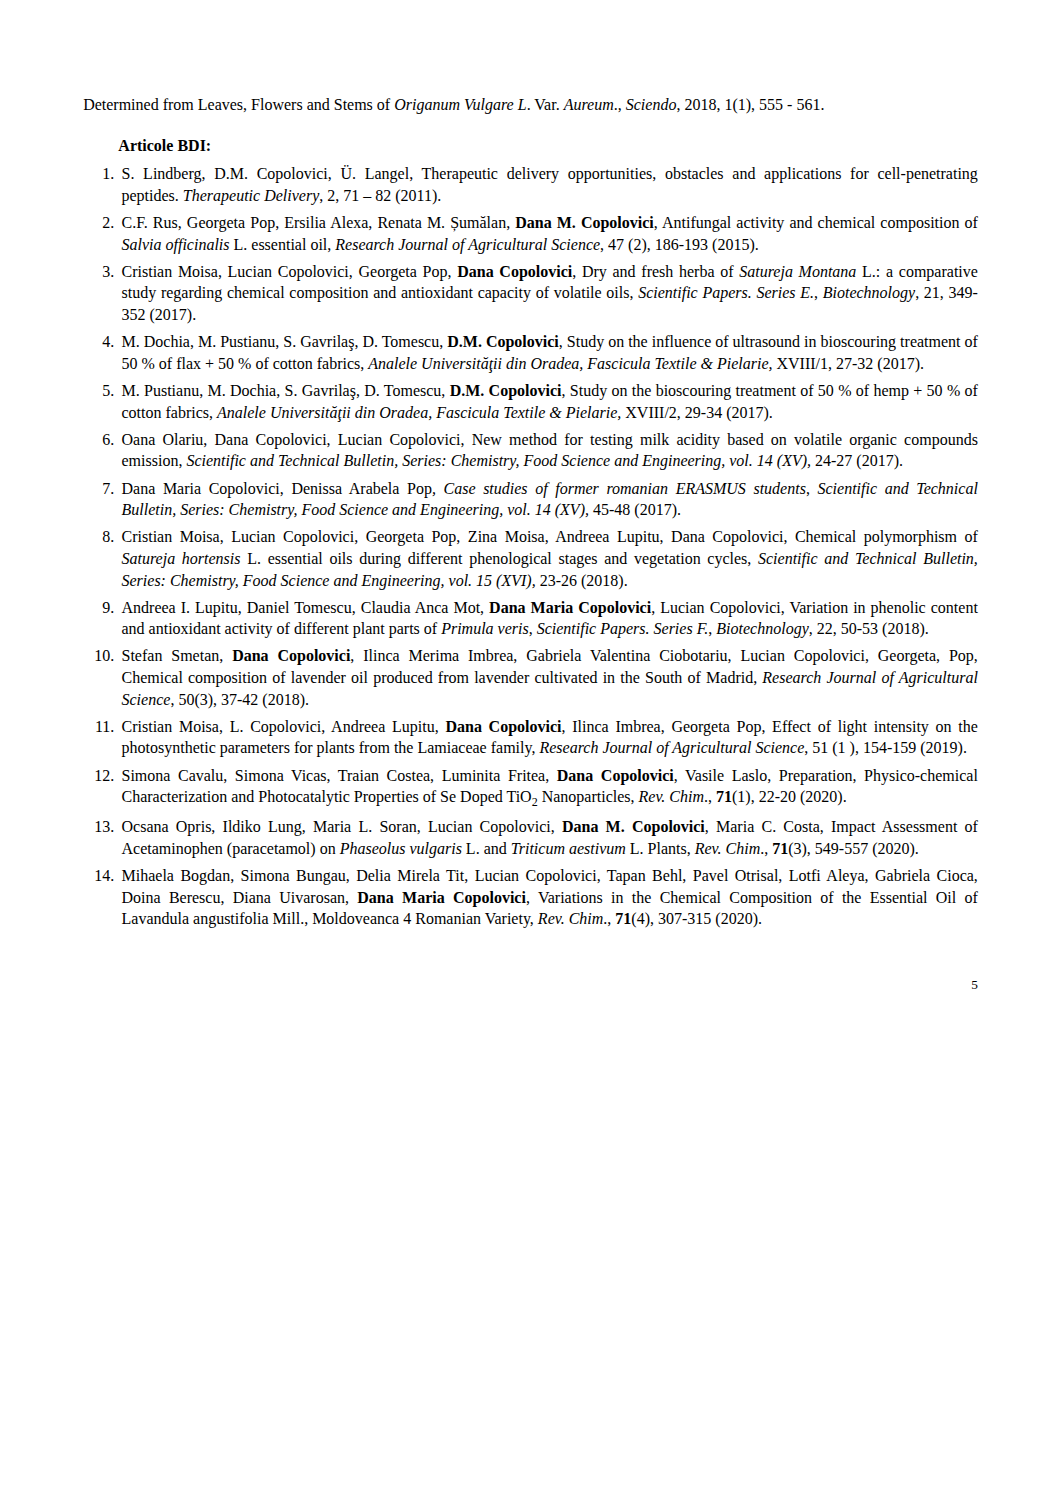Determined from Leaves, Flowers and Stems of Origanum Vulgare L. Var. Aureum., Sciendo, 2018, 1(1), 555 - 561.
Articole BDI:
S. Lindberg, D.M. Copolovici, Ü. Langel, Therapeutic delivery opportunities, obstacles and applications for cell-penetrating peptides. Therapeutic Delivery, 2, 71 – 82 (2011).
C.F. Rus, Georgeta Pop, Ersilia Alexa, Renata M. Șumălan, Dana M. Copolovici, Antifungal activity and chemical composition of Salvia officinalis L. essential oil, Research Journal of Agricultural Science, 47 (2), 186-193 (2015).
Cristian Moisa, Lucian Copolovici, Georgeta Pop, Dana Copolovici, Dry and fresh herba of Satureja Montana L.: a comparative study regarding chemical composition and antioxidant capacity of volatile oils, Scientific Papers. Series E., Biotechnology, 21, 349-352 (2017).
M. Dochia, M. Pustianu, S. Gavrilaş, D. Tomescu, D.M. Copolovici, Study on the influence of ultrasound in bioscouring treatment of 50 % of flax + 50 % of cotton fabrics, Analele Universităţii din Oradea, Fascicula Textile & Pielarie, XVIII/1, 27-32 (2017).
M. Pustianu, M. Dochia, S. Gavrilaş, D. Tomescu, D.M. Copolovici, Study on the bioscouring treatment of 50 % of hemp + 50 % of cotton fabrics, Analele Universităţii din Oradea, Fascicula Textile & Pielarie, XVIII/2, 29-34 (2017).
Oana Olariu, Dana Copolovici, Lucian Copolovici, New method for testing milk acidity based on volatile organic compounds emission, Scientific and Technical Bulletin, Series: Chemistry, Food Science and Engineering, vol. 14 (XV), 24-27 (2017).
Dana Maria Copolovici, Denissa Arabela Pop, Case studies of former romanian ERASMUS students, Scientific and Technical Bulletin, Series: Chemistry, Food Science and Engineering, vol. 14 (XV), 45-48 (2017).
Cristian Moisa, Lucian Copolovici, Georgeta Pop, Zina Moisa, Andreea Lupitu, Dana Copolovici, Chemical polymorphism of Satureja hortensis L. essential oils during different phenological stages and vegetation cycles, Scientific and Technical Bulletin, Series: Chemistry, Food Science and Engineering, vol. 15 (XVI), 23-26 (2018).
Andreea I. Lupitu, Daniel Tomescu, Claudia Anca Mot, Dana Maria Copolovici, Lucian Copolovici, Variation in phenolic content and antioxidant activity of different plant parts of Primula veris, Scientific Papers. Series F., Biotechnology, 22, 50-53 (2018).
Stefan Smetan, Dana Copolovici, Ilinca Merima Imbrea, Gabriela Valentina Ciobotariu, Lucian Copolovici, Georgeta, Pop, Chemical composition of lavender oil produced from lavender cultivated in the South of Madrid, Research Journal of Agricultural Science, 50(3), 37-42 (2018).
Cristian Moisa, L. Copolovici, Andreea Lupitu, Dana Copolovici, Ilinca Imbrea, Georgeta Pop, Effect of light intensity on the photosynthetic parameters for plants from the Lamiaceae family, Research Journal of Agricultural Science, 51 (1 ), 154-159 (2019).
Simona Cavalu, Simona Vicas, Traian Costea, Luminita Fritea, Dana Copolovici, Vasile Laslo, Preparation, Physico-chemical Characterization and Photocatalytic Properties of Se Doped TiO2 Nanoparticles, Rev. Chim., 71(1), 22-20 (2020).
Ocsana Opris, Ildiko Lung, Maria L. Soran, Lucian Copolovici, Dana M. Copolovici, Maria C. Costa, Impact Assessment of Acetaminophen (paracetamol) on Phaseolus vulgaris L. and Triticum aestivum L. Plants, Rev. Chim., 71(3), 549-557 (2020).
Mihaela Bogdan, Simona Bungau, Delia Mirela Tit, Lucian Copolovici, Tapan Behl, Pavel Otrisal, Lotfi Aleya, Gabriela Cioca, Doina Berescu, Diana Uivarosan, Dana Maria Copolovici, Variations in the Chemical Composition of the Essential Oil of Lavandula angustifolia Mill., Moldoveanca 4 Romanian Variety, Rev. Chim., 71(4), 307-315 (2020).
5